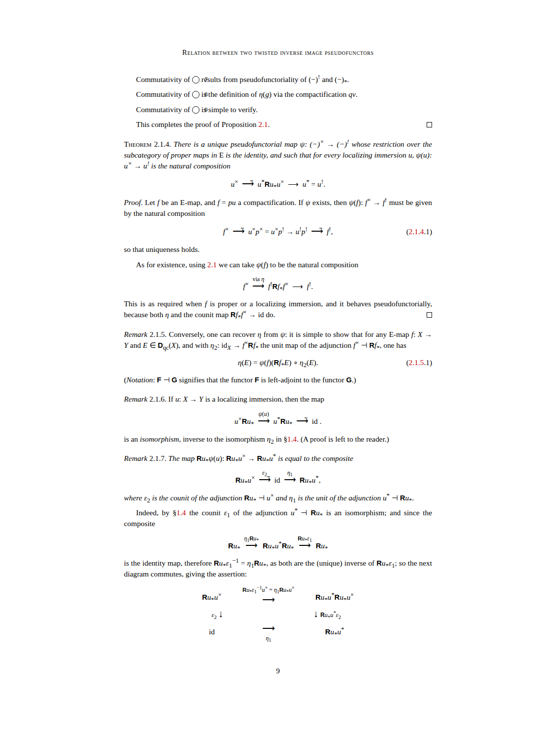Relation between two twisted inverse image pseudofunctors
Commutativity of 7 results from pseudofunctoriality of (−)! and (−)*.
Commutativity of 8 is the definition of η(g) via the compactification qv.
Commutativity of 9 is simple to verify.
This completes the proof of Proposition 2.1.
Theorem 2.1.4. There is a unique pseudofunctorial map ψ: (−)× → (−)! whose restriction over the subcategory of proper maps in E is the identity, and such that for every localizing immersion u, ψ(u): u× → u! is the natural composition
u× ⟶̃ u*Ru*u× ⟶ u* = u!.
Proof. Let f be an E-map, and f = pu a compactification. If ψ exists, then ψ(f): f× → f! must be given by the natural composition
f× ⟶̃ u×p× = u×p! → u!p! ⟶̃ f!, (2.1.4.1)
so that uniqueness holds.
As for existence, using 2.1 we can take ψ(f) to be the natural composition
f× via η⟶ f!Rf*f× ⟶ f!.
This is as required when f is proper or a localizing immersion, and it behaves pseudofunctorially, because both η and the counit map Rf*f× → id do.
Remark 2.1.5. Conversely, one can recover η from ψ: it is simple to show that for any E-map f: X → Y and E ∈ Dqc(X), and with η2: idX → f×Rf* the unit map of the adjunction f× ⊣ Rf*, one has
η(E) = ψ(f)(Rf*E) ∘ η2(E). (2.1.5.1)
(Notation: F ⊣ G signifies that the functor F is left-adjoint to the functor G.)
Remark 2.1.6. If u: X → Y is a localizing immersion, then the map
u×Ru* ψ(u)⟶ u*Ru* ⟶̃ id .
is an isomorphism, inverse to the isomorphism η2 in §1.4. (A proof is left to the reader.)
Remark 2.1.7. The map Ru*ψ(u): Ru*u× → Ru*u* is equal to the composite
Ru*u× ε2⟶̃ id η1⟶ Ru*u*,
where ε2 is the counit of the adjunction Ru* ⊣ u× and η1 is the unit of the adjunction u* ⊣ Ru*.
Indeed, by §1.4 the counit ε1 of the adjunction u* ⊣ Ru* is an isomorphism; and since the composite
Ru* η1Ru*⟶ Ru*u*Ru* Ru*ε1⟶ Ru*
is the identity map, therefore Ru*ε1−1 = η1Ru*, as both are the (unique) inverse of Ru*ε1; so the next diagram commutes, giving the assertion:
| R u * u × | R u * ε 1 −1 u × = η 1 R u * u × ⟶ | R u * u * R u * u × |
| ε 2 ↓ | | ↓ R u * u * ε 2 |
| id | ⟶ η 1 | R u * u * |
9